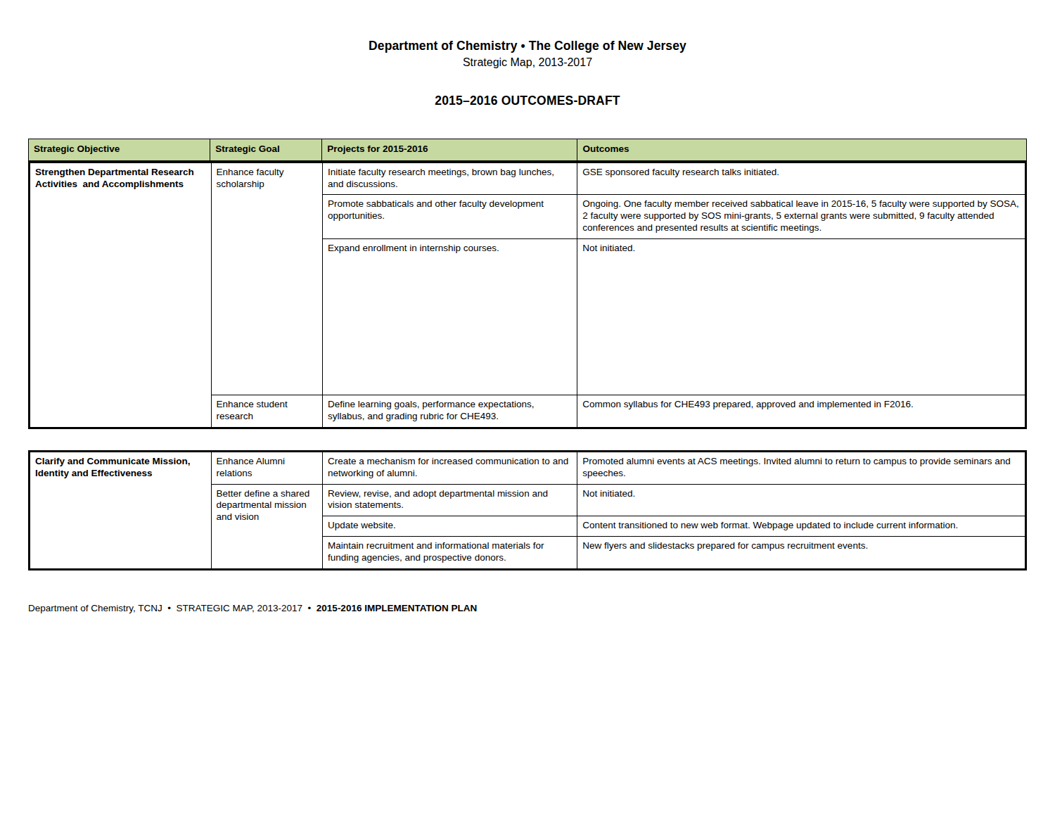Department of Chemistry • The College of New Jersey
Strategic Map, 2013-2017
2015–2016 OUTCOMES-DRAFT
| Strategic Objective | Strategic Goal | Projects for 2015-2016 | Outcomes |
| --- | --- | --- | --- |
| Strengthen Departmental Research Activities and Accomplishments | Enhance faculty scholarship | Initiate faculty research meetings, brown bag lunches, and discussions. | GSE sponsored faculty research talks initiated. |
| Promote sabbaticals and other faculty development opportunities. | Ongoing. One faculty member received sabbatical leave in 2015-16, 5 faculty were supported by SOSA, 2 faculty were supported by SOS mini-grants, 5 external grants were submitted, 9 faculty attended conferences and presented results at scientific meetings. |
| Expand enrollment in internship courses. | Not initiated. |
| Enhance student research | Define learning goals, performance expectations, syllabus, and grading rubric for CHE493. | Common syllabus for CHE493 prepared, approved and implemented in F2016. |
| Clarify and Communicate Mission, Identity and Effectiveness | Enhance Alumni relations | Create a mechanism for increased communication to and networking of alumni. | Promoted alumni events at ACS meetings. Invited alumni to return to campus to provide seminars and speeches. |
| Better define a shared departmental mission and vision | Review, revise, and adopt departmental mission and vision statements. | Not initiated. |
| Update website. | Content transitioned to new web format. Webpage updated to include current information. |
| Maintain recruitment and informational materials for funding agencies, and prospective donors. | New flyers and slidestacks prepared for campus recruitment events. |
Department of Chemistry, TCNJ • STRATEGIC MAP, 2013-2017 • 2015-2016 IMPLEMENTATION PLAN